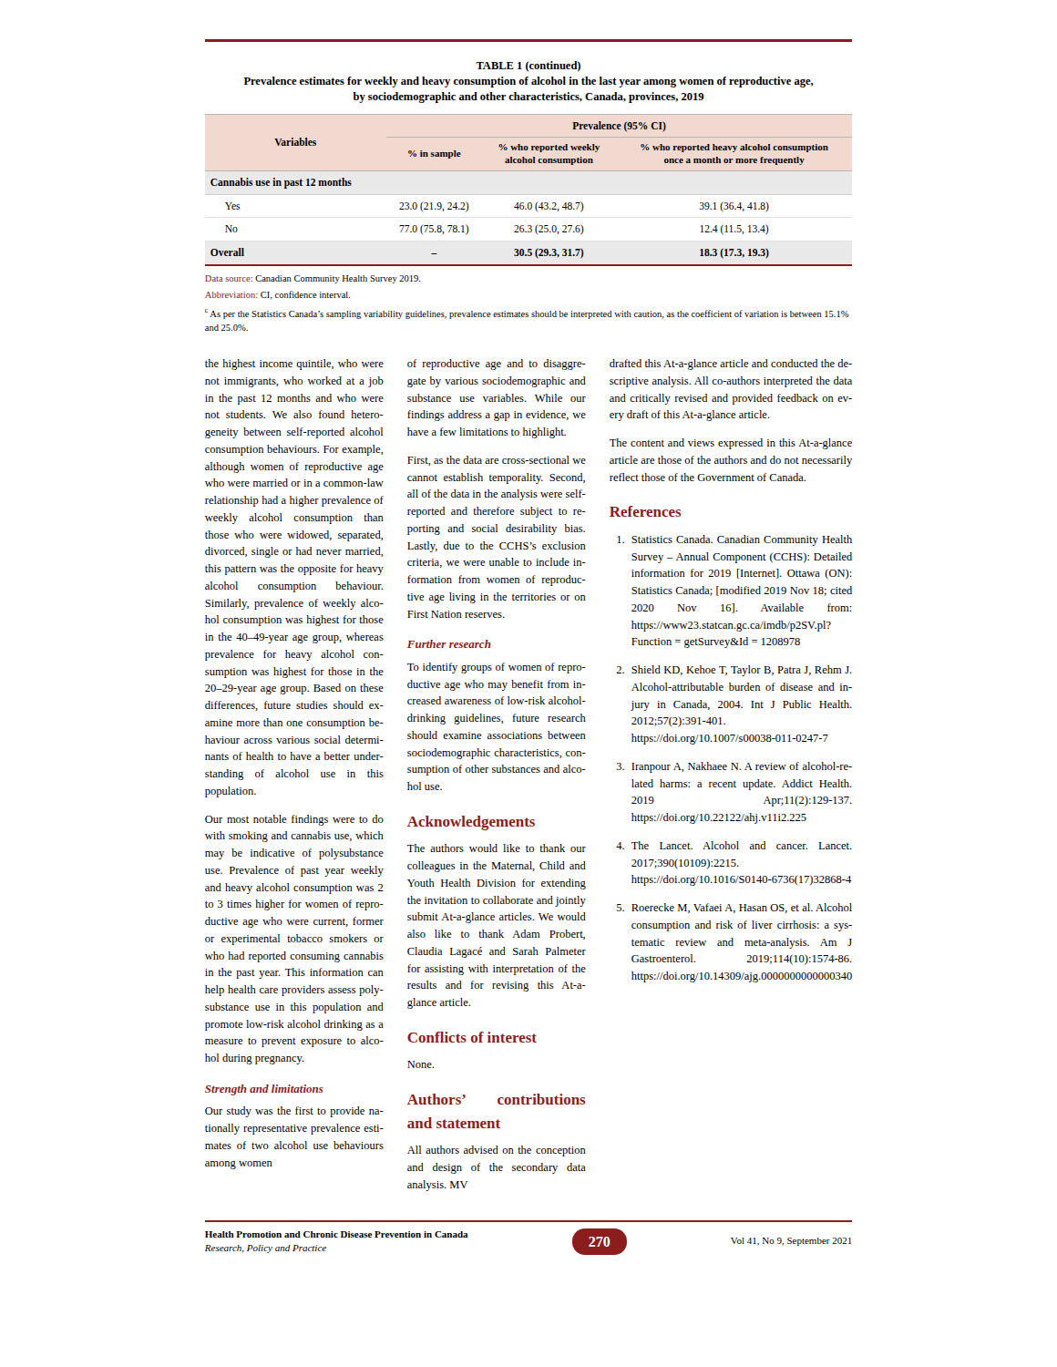TABLE 1 (continued)
Prevalence estimates for weekly and heavy consumption of alcohol in the last year among women of reproductive age,
by sociodemographic and other characteristics, Canada, provinces, 2019
| Variables | Prevalence (95% CI) |
| --- | --- |
| % in sample | % who reported weekly alcohol consumption | % who reported heavy alcohol consumption once a month or more frequently |
| Cannabis use in past 12 months |
| Yes | 23.0 (21.9, 24.2) | 46.0 (43.2, 48.7) | 39.1 (36.4, 41.8) |
| No | 77.0 (75.8, 78.1) | 26.3 (25.0, 27.6) | 12.4 (11.5, 13.4) |
| Overall | – | 30.5 (29.3, 31.7) | 18.3 (17.3, 19.3) |
Data source: Canadian Community Health Survey 2019.
Abbreviation: CI, confidence interval.
c As per the Statistics Canada’s sampling variability guidelines, prevalence estimates should be interpreted with caution, as the coefficient of variation is between 15.1% and 25.0%.
the highest income quintile, who were not immigrants, who worked at a job in the past 12 months and who were not students. We also found heterogeneity between self-reported alcohol consumption behaviours. For example, although women of reproductive age who were married or in a common-law relationship had a higher prevalence of weekly alcohol consumption than those who were widowed, separated, divorced, single or had never married, this pattern was the opposite for heavy alcohol consumption behaviour. Similarly, prevalence of weekly alcohol consumption was highest for those in the 40–49-year age group, whereas prevalence for heavy alcohol consumption was highest for those in the 20–29-year age group. Based on these differences, future studies should examine more than one consumption behaviour across various social determinants of health to have a better understanding of alcohol use in this population.
Our most notable findings were to do with smoking and cannabis use, which may be indicative of polysubstance use. Prevalence of past year weekly and heavy alcohol consumption was 2 to 3 times higher for women of reproductive age who were current, former or experimental tobacco smokers or who had reported consuming cannabis in the past year. This information can help health care providers assess polysubstance use in this population and promote low-risk alcohol drinking as a measure to prevent exposure to alcohol during pregnancy.
Strength and limitations
Our study was the first to provide nationally representative prevalence estimates of two alcohol use behaviours among women
of reproductive age and to disaggregate by various sociodemographic and substance use variables. While our findings address a gap in evidence, we have a few limitations to highlight.
First, as the data are cross-sectional we cannot establish temporality. Second, all of the data in the analysis were self-reported and therefore subject to reporting and social desirability bias. Lastly, due to the CCHS’s exclusion criteria, we were unable to include information from women of reproductive age living in the territories or on First Nation reserves.
Further research
To identify groups of women of reproductive age who may benefit from increased awareness of low-risk alcohol-drinking guidelines, future research should examine associations between sociodemographic characteristics, consumption of other substances and alcohol use.
Acknowledgements
The authors would like to thank our colleagues in the Maternal, Child and Youth Health Division for extending the invitation to collaborate and jointly submit At-a-glance articles. We would also like to thank Adam Probert, Claudia Lagacé and Sarah Palmeter for assisting with interpretation of the results and for revising this At-a-glance article.
Conflicts of interest
None.
Authors’ contributions and statement
All authors advised on the conception and design of the secondary data analysis. MV
drafted this At-a-glance article and conducted the descriptive analysis. All co-authors interpreted the data and critically revised and provided feedback on every draft of this At-a-glance article.
The content and views expressed in this At-a-glance article are those of the authors and do not necessarily reflect those of the Government of Canada.
References
Statistics Canada. Canadian Community Health Survey – Annual Component (CCHS): Detailed information for 2019 [Internet]. Ottawa (ON): Statistics Canada; [modified 2019 Nov 18; cited 2020 Nov 16]. Available from: https://www23.statcan.gc.ca/imdb/p2SV.pl?Function = getSurvey&Id = 1208978
Shield KD, Kehoe T, Taylor B, Patra J, Rehm J. Alcohol-attributable burden of disease and injury in Canada, 2004. Int J Public Health. 2012;57(2):391-401. https://doi.org/10.1007/s00038-011-0247-7
Iranpour A, Nakhaee N. A review of alcohol-related harms: a recent update. Addict Health. 2019 Apr;11(2):129-137. https://doi.org/10.22122/ahj.v11i2.225
The Lancet. Alcohol and cancer. Lancet. 2017;390(10109):2215. https://doi.org/10.1016/S0140-6736(17)32868-4
Roerecke M, Vafaei A, Hasan OS, et al. Alcohol consumption and risk of liver cirrhosis: a systematic review and meta-analysis. Am J Gastroenterol. 2019;114(10):1574-86. https://doi.org/10.14309/ajg.0000000000000340
Health Promotion and Chronic Disease Prevention in Canada
Research, Policy and Practice
270
Vol 41, No 9, September 2021